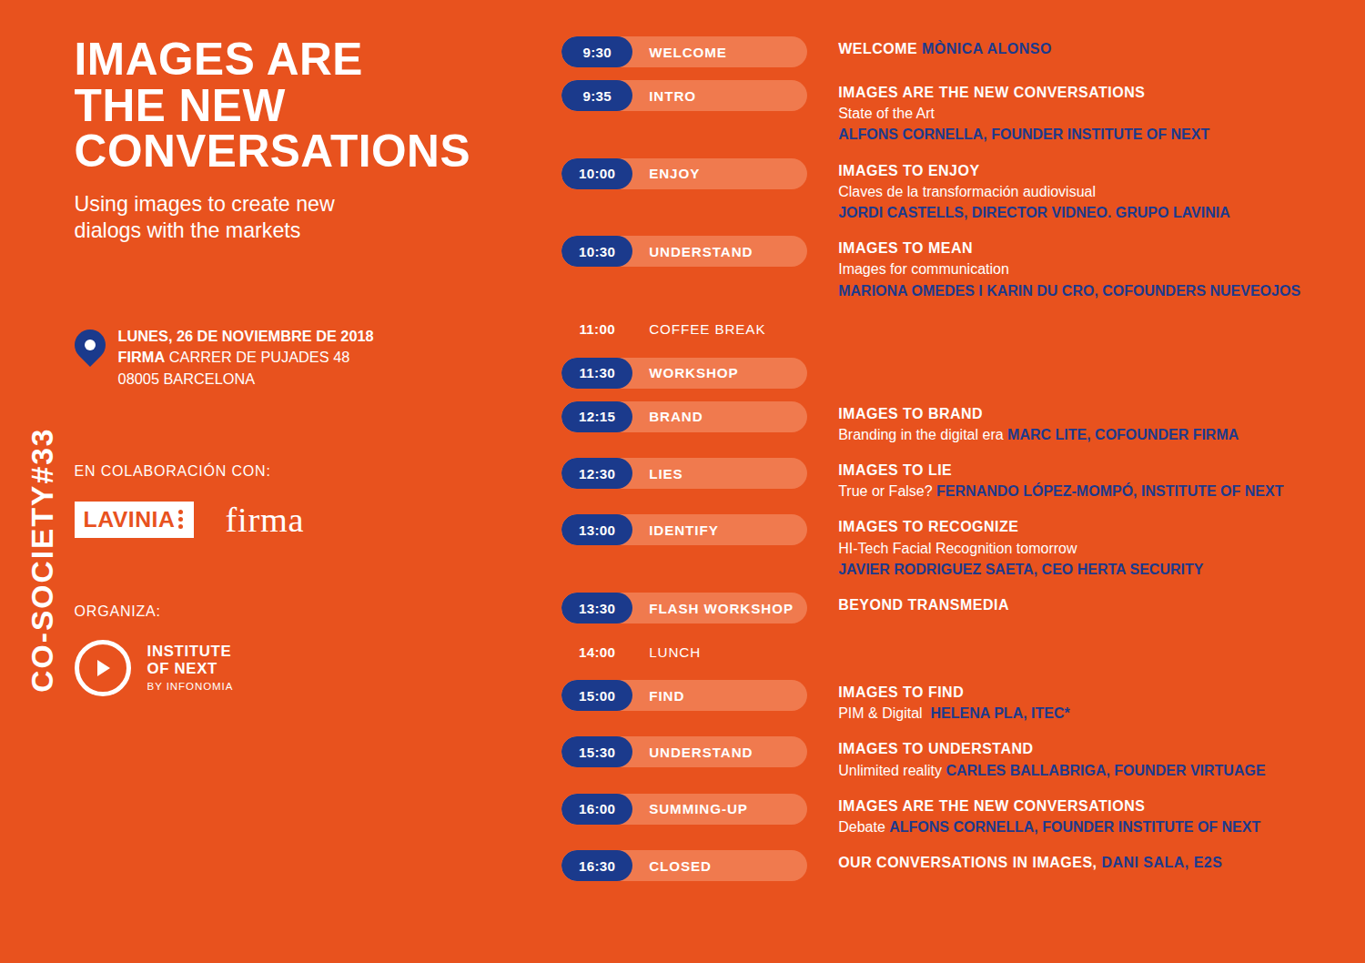CO-SOCIETY#33
Images are
the new
conversations
Using images to create new
dialogs with the markets
LUNES, 26 DE NOVIEMBRE DE 2018
FIRMA CARRER DE PUJADES 48
08005 BARCELONA
En colaboración con:
LAVINIA firma
Organiza:
INSTITUTE
OF NEXT
BY INFONOMIA
9:30 Welcome
Welcome Mònica Alonso
9:35 Intro
Images are the new conversations State of the Art Alfons Cornella, Founder Institute of Next
10:00 Enjoy
Images to enjoy Claves de la transformación audiovisual Jordi Castells, Director Vidneo. Grupo Lavinia
10:30 Understand
Images to mean Images for communication Mariona Omedes i Karin du Cro, Cofounders Nueveojos
11:00 Coffee break
11:30 Workshop
12:15 Brand
Images to brand Branding in the digital era Marc Lite, Cofounder Firma
12:30 Lies
Images to lie True or False? Fernando López-Mompó, Institute of Next
13:00 Identify
Images to recognize HI-Tech Facial Recognition tomorrow Javier Rodriguez Saeta, CEO Herta Security
13:30 Flash Workshop
Beyond transmedia
14:00 Lunch
15:00 Find
Images to find PIM & Digital Helena Pla, ITEC*
15:30 Understand
Images to understand Unlimited reality Carles Ballabriga, Founder Virtuage
16:00 Summing-up
Images are the new conversations Debate Alfons Cornella, Founder Institute of Next
16:30 Closed
Our conversations in images, Dani Sala, E2S